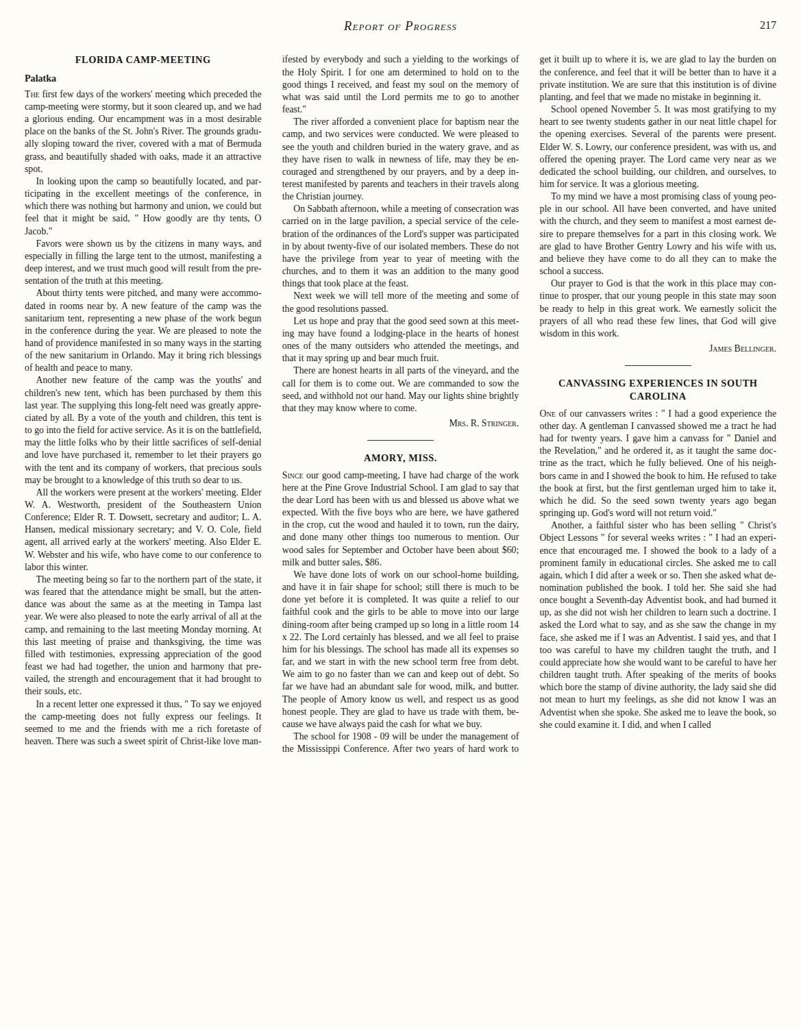Report of Progress 217
Florida Camp-Meeting
Palatka
The first few days of the workers' meeting which preceded the camp-meeting were stormy, but it soon cleared up, and we had a glorious ending. Our encampment was in a most desirable place on the banks of the St. John's River. The grounds gradually sloping toward the river, covered with a mat of Bermuda grass, and beautifully shaded with oaks, made it an attractive spot.
In looking upon the camp so beautifully located, and participating in the excellent meetings of the conference, in which there was nothing but harmony and union, we could but feel that it might be said, " How goodly are thy tents, O Jacob."
Favors were shown us by the citizens in many ways, and especially in filling the large tent to the utmost, manifesting a deep interest, and we trust much good will result from the presentation of the truth at this meeting.
About thirty tents were pitched, and many were accommodated in rooms near by. A new feature of the camp was the sanitarium tent, representing a new phase of the work begun in the conference during the year. We are pleased to note the hand of providence manifested in so many ways in the starting of the new sanitarium in Orlando. May it bring rich blessings of health and peace to many.
Another new feature of the camp was the youths' and children's new tent, which has been purchased by them this last year. The supplying this long-felt need was greatly appreciated by all. By a vote of the youth and children, this tent is to go into the field for active service. As it is on the battlefield, may the little folks who by their little sacrifices of self-denial and love have purchased it, remember to let their prayers go with the tent and its company of workers, that precious souls may be brought to a knowledge of this truth so dear to us.
All the workers were present at the workers' meeting. Elder W. A. Westworth, president of the Southeastern Union Conference; Elder R. T. Dowsett, secretary and auditor; L. A. Hansen, medical missionary secretary; and V. O. Cole, field agent, all arrived early at the workers' meeting. Also Elder E. W. Webster and his wife, who have come to our conference to labor this winter.
The meeting being so far to the northern part of the state, it was feared that the attendance might be small, but the attendance was about the same as at the meeting in Tampa last year. We were also pleased to note the early arrival of all at the camp, and remaining to the last meeting Monday morning. At this last meeting of praise and thanksgiving, the time was filled with testimonies, expressing appreciation of the good feast we had had together, the union and harmony that prevailed, the strength and encouragement that it had brought to their souls, etc.
In a recent letter one expressed it thus, " To say we enjoyed the camp-meeting does not fully express our feelings. It seemed to me and the friends with me a rich foretaste of heaven. There was such a sweet spirit of Christ-like love manifested by everybody and such a yielding to the workings of the Holy Spirit. I for one am determined to hold on to the good things I received, and feast my soul on the memory of what was said until the Lord permits me to go to another feast."
The river afforded a convenient place for baptism near the camp, and two services were conducted. We were pleased to see the youth and children buried in the watery grave, and as they have risen to walk in newness of life, may they be encouraged and strengthened by our prayers, and by a deep interest manifested by parents and teachers in their travels along the Christian journey.
On Sabbath afternoon, while a meeting of consecration was carried on in the large pavilion, a special service of the celebration of the ordinances of the Lord's supper was participated in by about twenty-five of our isolated members. These do not have the privilege from year to year of meeting with the churches, and to them it was an addition to the many good things that took place at the feast.
Next week we will tell more of the meeting and some of the good resolutions passed.
Let us hope and pray that the good seed sown at this meeting may have found a lodging-place in the hearts of honest ones of the many outsiders who attended the meetings, and that it may spring up and bear much fruit.
There are honest hearts in all parts of the vineyard, and the call for them is to come out. We are commanded to sow the seed, and withhold not our hand. May our lights shine brightly that they may know where to come.
Mrs. R. Stringer.
Amory, Miss.
Since our good camp-meeting, I have had charge of the work here at the Pine Grove Industrial School. I am glad to say that the dear Lord has been with us and blessed us above what we expected. With the five boys who are here, we have gathered in the crop, cut the wood and hauled it to town, run the dairy, and done many other things too numerous to mention. Our wood sales for September and October have been about $60; milk and butter sales, $86.
We have done lots of work on our school-home building, and have it in fair shape for school; still there is much to be done yet before it is completed. It was quite a relief to our faithful cook and the girls to be able to move into our large dining-room after being cramped up so long in a little room 14 x 22. The Lord certainly has blessed, and we all feel to praise him for his blessings. The school has made all its expenses so far, and we start in with the new school term free from debt. We aim to go no faster than we can and keep out of debt. So far we have had an abundant sale for wood, milk, and butter. The people of Amory know us well, and respect us as good honest people. They are glad to have us trade with them, because we have always paid the cash for what we buy.
The school for 1908 - 09 will be under the management of the Mississippi Conference. After two years of hard work to get it built up to where it is, we are glad to lay the burden on the conference, and feel that it will be better than to have it a private institution. We are sure that this institution is of divine planting, and feel that we made no mistake in beginning it.
School opened November 5. It was most gratifying to my heart to see twenty students gather in our neat little chapel for the opening exercises. Several of the parents were present. Elder W. S. Lowry, our conference president, was with us, and offered the opening prayer. The Lord came very near as we dedicated the school building, our children, and ourselves, to him for service. It was a glorious meeting.
To my mind we have a most promising class of young people in our school. All have been converted, and have united with the church, and they seem to manifest a most earnest desire to prepare themselves for a part in this closing work. We are glad to have Brother Gentry Lowry and his wife with us, and believe they have come to do all they can to make the school a success.
Our prayer to God is that the work in this place may continue to prosper, that our young people in this state may soon be ready to help in this great work. We earnestly solicit the prayers of all who read these few lines, that God will give wisdom in this work.
James Bellinger.
Canvassing Experiences in South Carolina
One of our canvassers writes : " I had a good experience the other day. A gentleman I canvassed showed me a tract he had had for twenty years. I gave him a canvass for " Daniel and the Revelation," and he ordered it, as it taught the same doctrine as the tract, which he fully believed. One of his neighbors came in and I showed the book to him. He refused to take the book at first, but the first gentleman urged him to take it, which he did. So the seed sown twenty years ago began springing up. God's word will not return void."
Another, a faithful sister who has been selling " Christ's Object Lessons " for several weeks writes : " I had an experience that encouraged me. I showed the book to a lady of a prominent family in educational circles. She asked me to call again, which I did after a week or so. Then she asked what denomination published the book. I told her. She said she had once bought a Seventh-day Adventist book, and had burned it up, as she did not wish her children to learn such a doctrine. I asked the Lord what to say, and as she saw the change in my face, she asked me if I was an Adventist. I said yes, and that I too was careful to have my children taught the truth, and I could appreciate how she would want to be careful to have her children taught truth. After speaking of the merits of books which bore the stamp of divine authority, the lady said she did not mean to hurt my feelings, as she did not know I was an Adventist when she spoke. She asked me to leave the book, so she could examine it. I did, and when I called